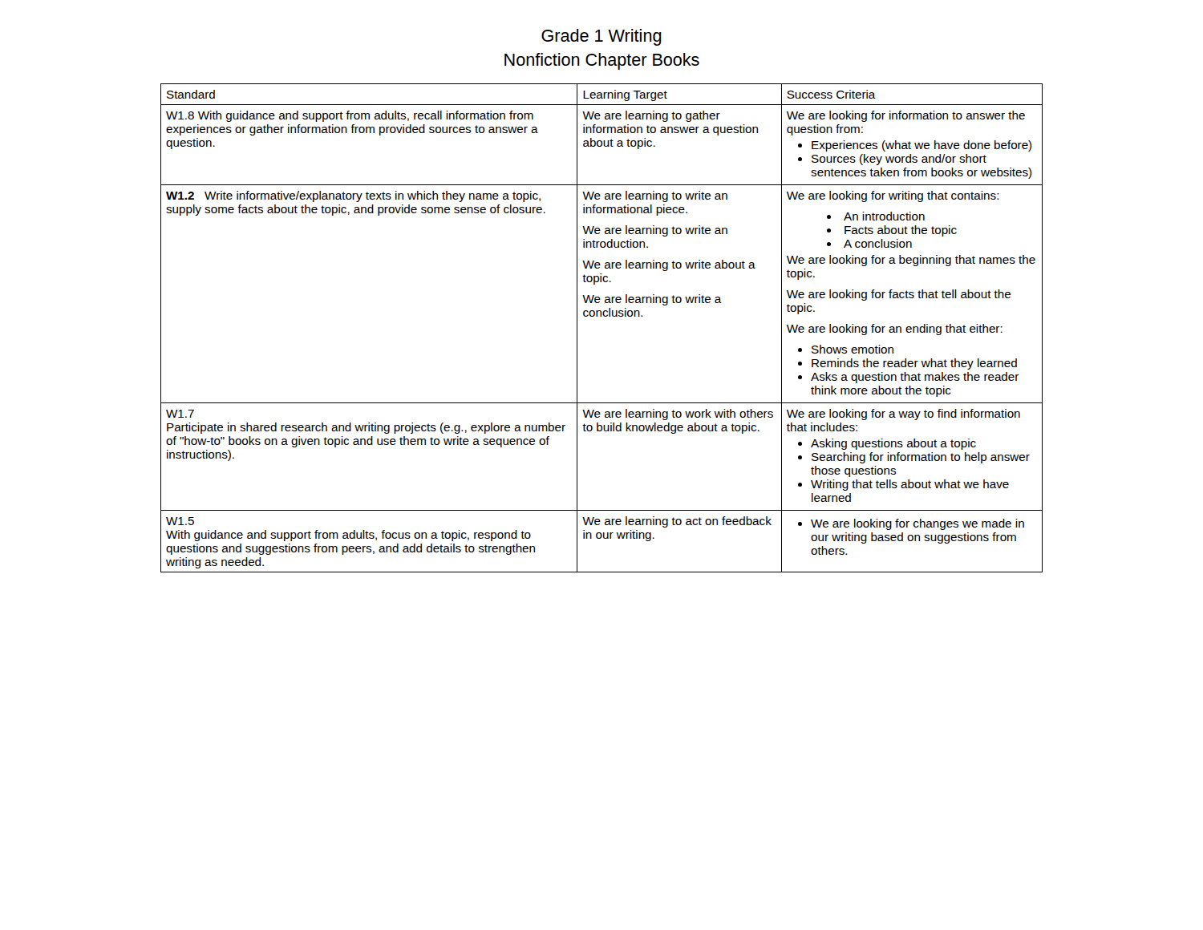Grade 1 Writing
Nonfiction Chapter Books
| Standard | Learning Target | Success Criteria |
| --- | --- | --- |
| W1.8 With guidance and support from adults, recall information from experiences or gather information from provided sources to answer a question. | We are learning to gather information to answer a question about a topic. | We are looking for information to answer the question from: Experiences (what we have done before) Sources (key words and/or short sentences taken from books or websites) |
| W1.2 Write informative/explanatory texts in which they name a topic, supply some facts about the topic, and provide some sense of closure. | We are learning to write an informational piece. We are learning to write an introduction. We are learning to write about a topic. We are learning to write a conclusion. | We are looking for writing that contains: An introduction Facts about the topic A conclusion We are looking for a beginning that names the topic. We are looking for facts that tell about the topic. We are looking for an ending that either: Shows emotion Reminds the reader what they learned Asks a question that makes the reader think more about the topic |
| W1.7 Participate in shared research and writing projects (e.g., explore a number of "how-to" books on a given topic and use them to write a sequence of instructions). | We are learning to work with others to build knowledge about a topic. | We are looking for a way to find information that includes: Asking questions about a topic Searching for information to help answer those questions Writing that tells about what we have learned |
| W1.5 With guidance and support from adults, focus on a topic, respond to questions and suggestions from peers, and add details to strengthen writing as needed. | We are learning to act on feedback in our writing. | We are looking for changes we made in our writing based on suggestions from others. |